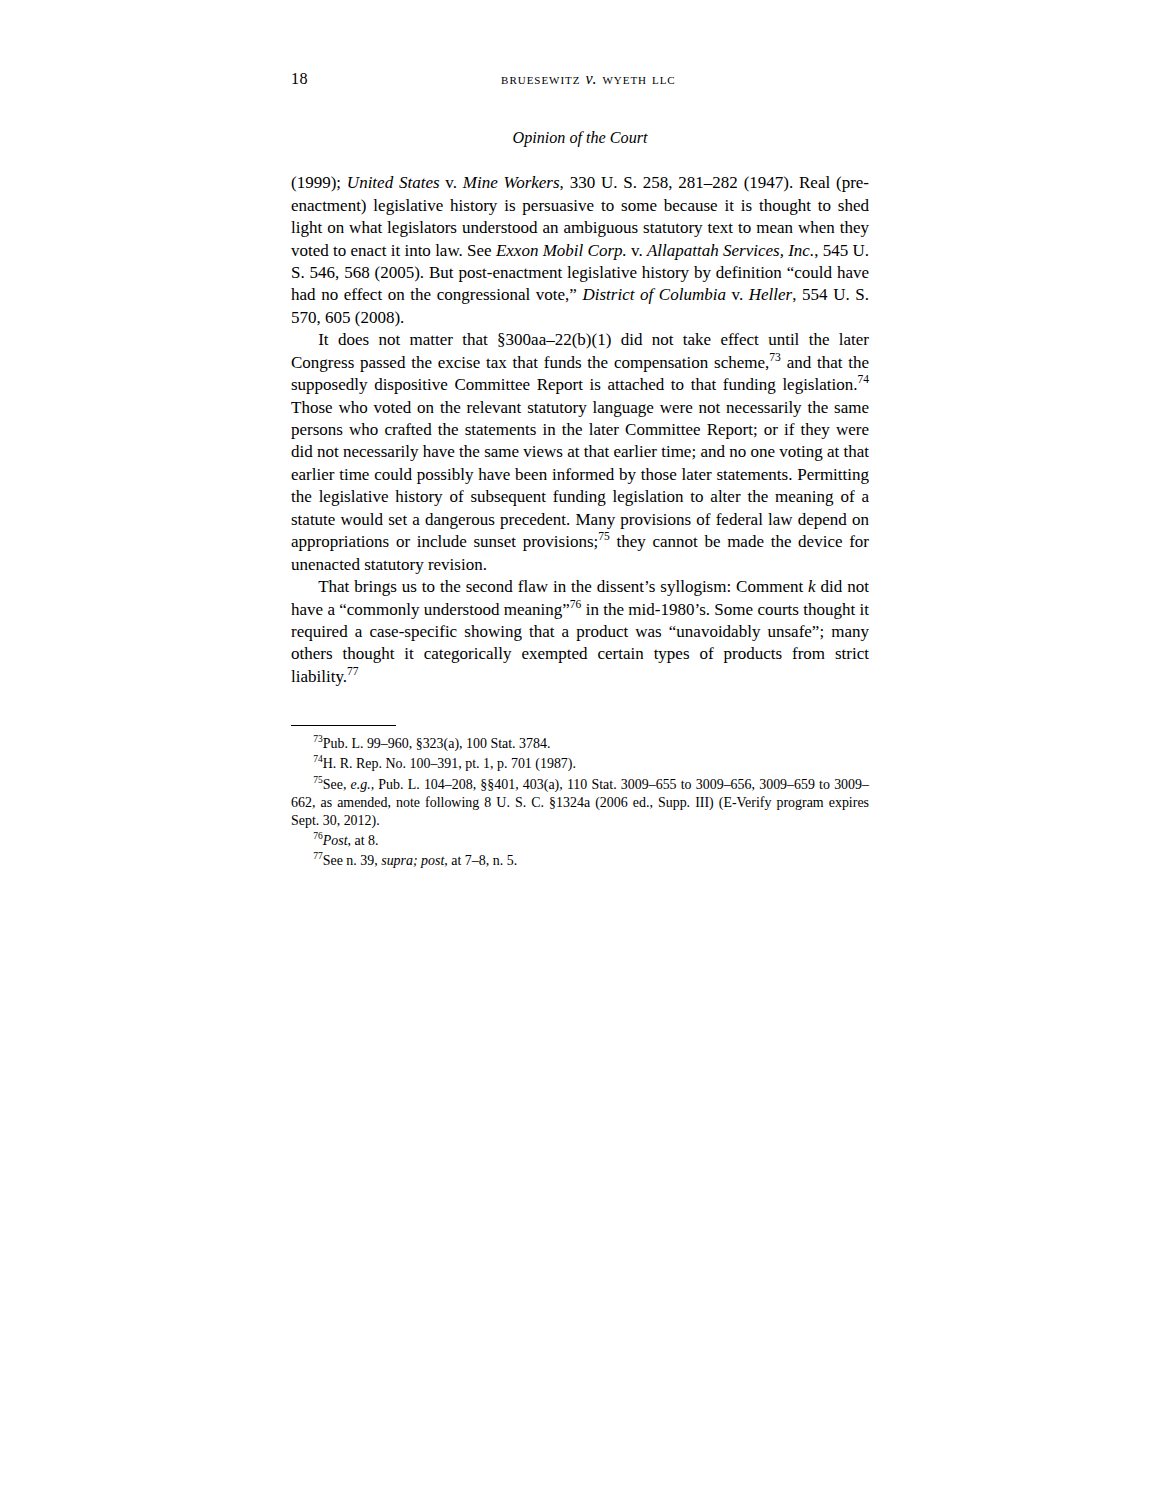18 BRUESEWITZ v. WYETH LLC
Opinion of the Court
(1999); United States v. Mine Workers, 330 U. S. 258, 281–282 (1947). Real (pre-enactment) legislative history is persuasive to some because it is thought to shed light on what legislators understood an ambiguous statutory text to mean when they voted to enact it into law. See Exxon Mobil Corp. v. Allapattah Services, Inc., 545 U. S. 546, 568 (2005). But post-enactment legislative history by definition “could have had no effect on the congressional vote,” District of Columbia v. Heller, 554 U. S. 570, 605 (2008).
It does not matter that §300aa–22(b)(1) did not take effect until the later Congress passed the excise tax that funds the compensation scheme,73 and that the supposedly dispositive Committee Report is attached to that funding legislation.74 Those who voted on the relevant statutory language were not necessarily the same persons who crafted the statements in the later Committee Report; or if they were did not necessarily have the same views at that earlier time; and no one voting at that earlier time could possibly have been informed by those later statements. Permitting the legislative history of subsequent funding legislation to alter the meaning of a statute would set a dangerous precedent. Many provisions of federal law depend on appropriations or include sunset provisions;75 they cannot be made the device for unenacted statutory revision.
That brings us to the second flaw in the dissent’s syllogism: Comment k did not have a “commonly understood meaning”76 in the mid-1980’s. Some courts thought it required a case-specific showing that a product was “unavoidably unsafe”; many others thought it categorically exempted certain types of products from strict liability.77
73Pub. L. 99–960, §323(a), 100 Stat. 3784.
74H. R. Rep. No. 100–391, pt. 1, p. 701 (1987).
75See, e.g., Pub. L. 104–208, §§401, 403(a), 110 Stat. 3009–655 to 3009–656, 3009–659 to 3009–662, as amended, note following 8 U. S. C. §1324a (2006 ed., Supp. III) (E-Verify program expires Sept. 30, 2012).
76Post, at 8.
77See n. 39, supra; post, at 7–8, n. 5.